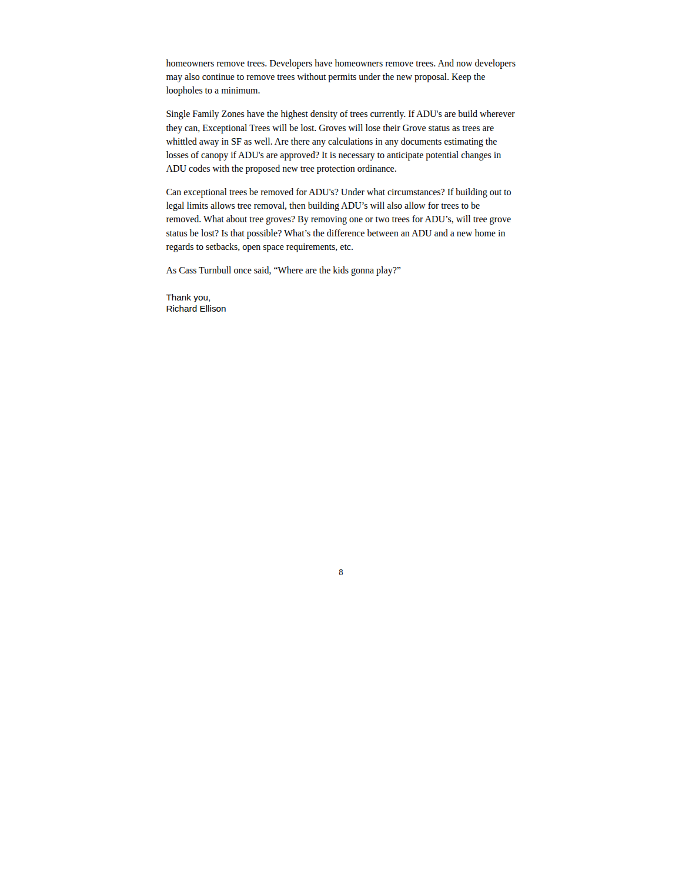homeowners remove trees. Developers have homeowners remove trees. And now developers may also continue to remove trees without permits under the new proposal. Keep the loopholes to a minimum.
Single Family Zones have the highest density of trees currently. If ADU's are build wherever they can, Exceptional Trees will be lost. Groves will lose their Grove status as trees are whittled away in SF as well. Are there any calculations in any documents estimating the losses of canopy if ADU's are approved? It is necessary to anticipate potential changes in ADU codes with the proposed new tree protection ordinance.
Can exceptional trees be removed for ADU's? Under what circumstances? If building out to legal limits allows tree removal, then building ADU’s will also allow for trees to be removed. What about tree groves? By removing one or two trees for ADU’s, will tree grove status be lost? Is that possible? What’s the difference between an ADU and a new home in regards to setbacks, open space requirements, etc.
As Cass Turnbull once said, “Where are the kids gonna play?”
Thank you,
Richard Ellison
8